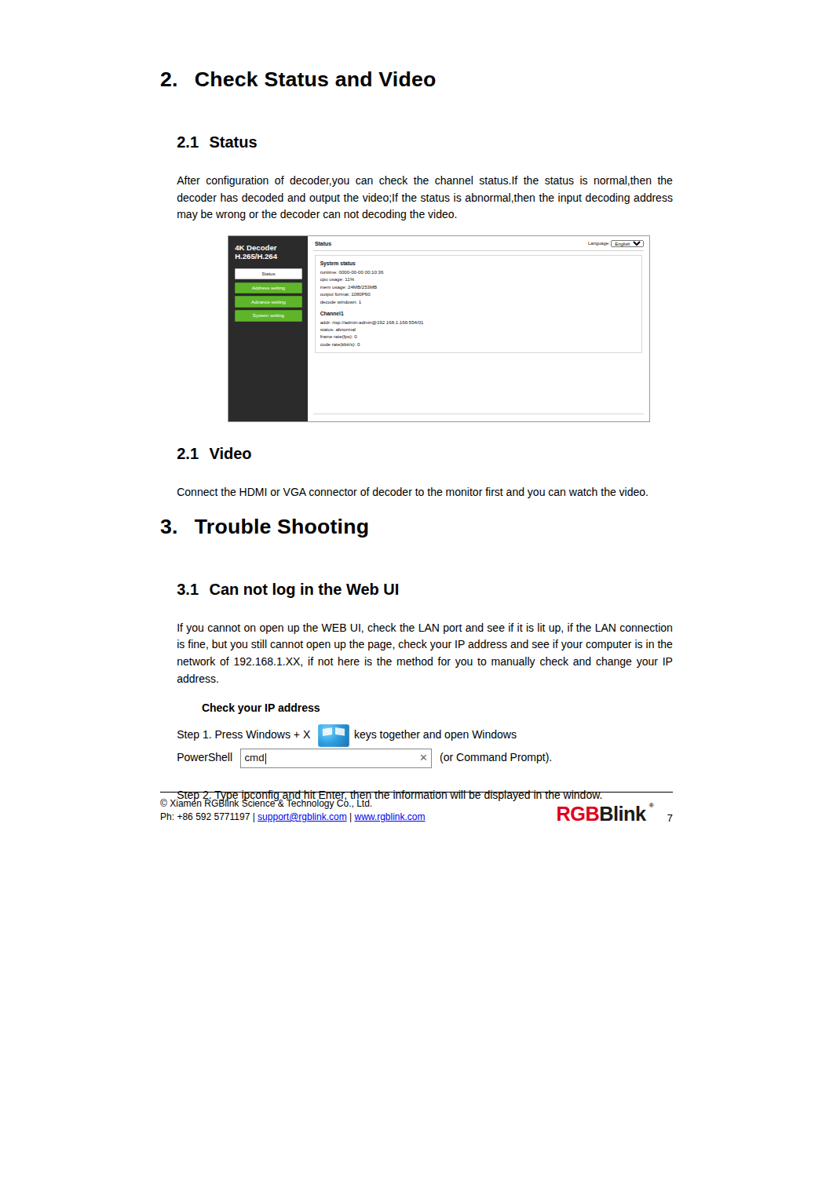2. Check Status and Video
2.1 Status
After configuration of decoder,you can check the channel status.If the status is normal,then the decoder has decoded and output the video;If the status is abnormal,then the input decoding address may be wrong or the decoder can not decoding the video.
4K Decoder
H.265/H.264
Status Address setting Advance setting System setting
Language: English
Status
System status
runtime: 0000-00-00 00:10:36
cpu usage: 11%
mem usage: 24MB/253MB
output format: 1080P60
decode windown: 1
Channel1
addr: rtsp://admin:admin@192.168.1.166:554/01
status: abnormal
frame rate(fps): 0
code rate(kbit/s): 0
2.1 Video
Connect the HDMI or VGA connector of decoder to the monitor first and you can watch the video.
3. Trouble Shooting
3.1 Can not log in the Web UI
If you cannot on open up the WEB UI, check the LAN port and see if it is lit up, if the LAN connection is fine, but you still cannot open up the page, check your IP address and see if your computer is in the network of 192.168.1.XX, if not here is the method for you to manually check and change your IP address.
Check your IP address
Step 1. Press Windows + X keys together and open Windows
PowerShell cmd ✕ (or Command Prompt).
Step 2. Type ipconfig and hit Enter, then the information will be displayed in the window.
© Xiamen RGBlink Science & Technology Co., Ltd.
Ph: +86 592 5771197 | support@rgblink.com | www.rgblink.com
RGB Blink®
7